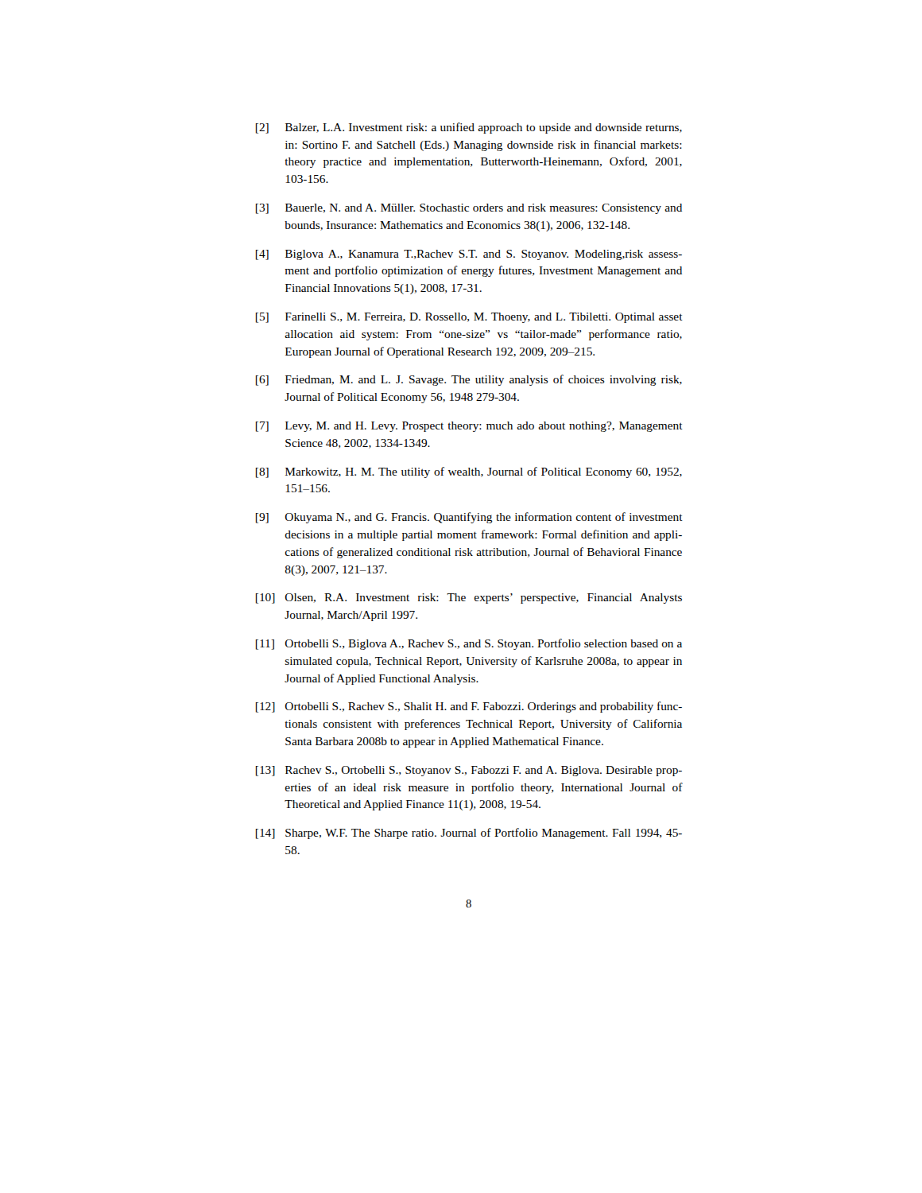[2] Balzer, L.A. Investment risk: a unified approach to upside and downside returns, in: Sortino F. and Satchell (Eds.) Managing downside risk in financial markets: theory practice and implementation, Butterworth-Heinemann, Oxford, 2001, 103-156.
[3] Bauerle, N. and A. Müller. Stochastic orders and risk measures: Consistency and bounds, Insurance: Mathematics and Economics 38(1), 2006, 132-148.
[4] Biglova A., Kanamura T.,Rachev S.T. and S. Stoyanov. Modeling,risk assessment and portfolio optimization of energy futures, Investment Management and Financial Innovations 5(1), 2008, 17-31.
[5] Farinelli S., M. Ferreira, D. Rossello, M. Thoeny, and L. Tibiletti. Optimal asset allocation aid system: From “one-size” vs “tailor-made” performance ratio, European Journal of Operational Research 192, 2009, 209–215.
[6] Friedman, M. and L. J. Savage. The utility analysis of choices involving risk, Journal of Political Economy 56, 1948 279-304.
[7] Levy, M. and H. Levy. Prospect theory: much ado about nothing?, Management Science 48, 2002, 1334-1349.
[8] Markowitz, H. M. The utility of wealth, Journal of Political Economy 60, 1952, 151–156.
[9] Okuyama N., and G. Francis. Quantifying the information content of investment decisions in a multiple partial moment framework: Formal definition and applications of generalized conditional risk attribution, Journal of Behavioral Finance 8(3), 2007, 121–137.
[10] Olsen, R.A. Investment risk: The experts’ perspective, Financial Analysts Journal, March/April 1997.
[11] Ortobelli S., Biglova A., Rachev S., and S. Stoyan. Portfolio selection based on a simulated copula, Technical Report, University of Karlsruhe 2008a, to appear in Journal of Applied Functional Analysis.
[12] Ortobelli S., Rachev S., Shalit H. and F. Fabozzi. Orderings and probability functionals consistent with preferences Technical Report, University of California Santa Barbara 2008b to appear in Applied Mathematical Finance.
[13] Rachev S., Ortobelli S., Stoyanov S., Fabozzi F. and A. Biglova. Desirable properties of an ideal risk measure in portfolio theory, International Journal of Theoretical and Applied Finance 11(1), 2008, 19-54.
[14] Sharpe, W.F. The Sharpe ratio. Journal of Portfolio Management. Fall 1994, 45-58.
8